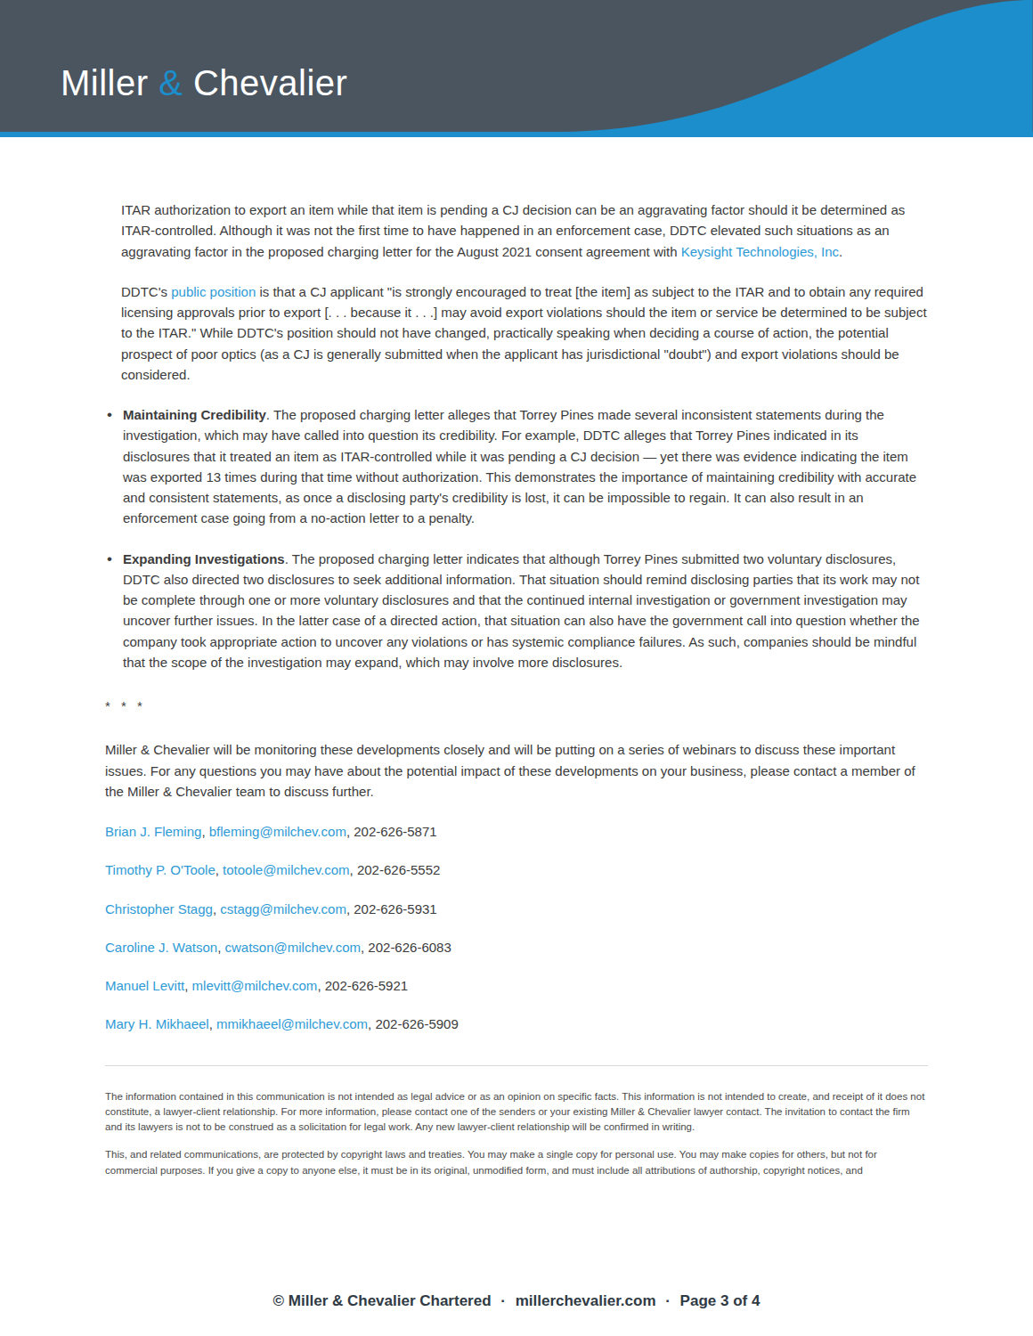Miller & Chevalier
ITAR authorization to export an item while that item is pending a CJ decision can be an aggravating factor should it be determined as ITAR-controlled. Although it was not the first time to have happened in an enforcement case, DDTC elevated such situations as an aggravating factor in the proposed charging letter for the August 2021 consent agreement with Keysight Technologies, Inc.
DDTC's public position is that a CJ applicant "is strongly encouraged to treat [the item] as subject to the ITAR and to obtain any required licensing approvals prior to export [. . . because it . . .] may avoid export violations should the item or service be determined to be subject to the ITAR." While DDTC's position should not have changed, practically speaking when deciding a course of action, the potential prospect of poor optics (as a CJ is generally submitted when the applicant has jurisdictional "doubt") and export violations should be considered.
Maintaining Credibility. The proposed charging letter alleges that Torrey Pines made several inconsistent statements during the investigation, which may have called into question its credibility. For example, DDTC alleges that Torrey Pines indicated in its disclosures that it treated an item as ITAR-controlled while it was pending a CJ decision — yet there was evidence indicating the item was exported 13 times during that time without authorization. This demonstrates the importance of maintaining credibility with accurate and consistent statements, as once a disclosing party's credibility is lost, it can be impossible to regain. It can also result in an enforcement case going from a no-action letter to a penalty.
Expanding Investigations. The proposed charging letter indicates that although Torrey Pines submitted two voluntary disclosures, DDTC also directed two disclosures to seek additional information. That situation should remind disclosing parties that its work may not be complete through one or more voluntary disclosures and that the continued internal investigation or government investigation may uncover further issues. In the latter case of a directed action, that situation can also have the government call into question whether the company took appropriate action to uncover any violations or has systemic compliance failures. As such, companies should be mindful that the scope of the investigation may expand, which may involve more disclosures.
* * *
Miller & Chevalier will be monitoring these developments closely and will be putting on a series of webinars to discuss these important issues. For any questions you may have about the potential impact of these developments on your business, please contact a member of the Miller & Chevalier team to discuss further.
Brian J. Fleming, bfleming@milchev.com, 202-626-5871
Timothy P. O'Toole, totoole@milchev.com, 202-626-5552
Christopher Stagg, cstagg@milchev.com, 202-626-5931
Caroline J. Watson, cwatson@milchev.com, 202-626-6083
Manuel Levitt, mlevitt@milchev.com, 202-626-5921
Mary H. Mikhaeel, mmikhaeel@milchev.com, 202-626-5909
The information contained in this communication is not intended as legal advice or as an opinion on specific facts. This information is not intended to create, and receipt of it does not constitute, a lawyer-client relationship. For more information, please contact one of the senders or your existing Miller & Chevalier lawyer contact. The invitation to contact the firm and its lawyers is not to be construed as a solicitation for legal work. Any new lawyer-client relationship will be confirmed in writing.
This, and related communications, are protected by copyright laws and treaties. You may make a single copy for personal use. You may make copies for others, but not for commercial purposes. If you give a copy to anyone else, it must be in its original, unmodified form, and must include all attributions of authorship, copyright notices, and
© Miller & Chevalier Chartered · millerchevalier.com · Page 3 of 4